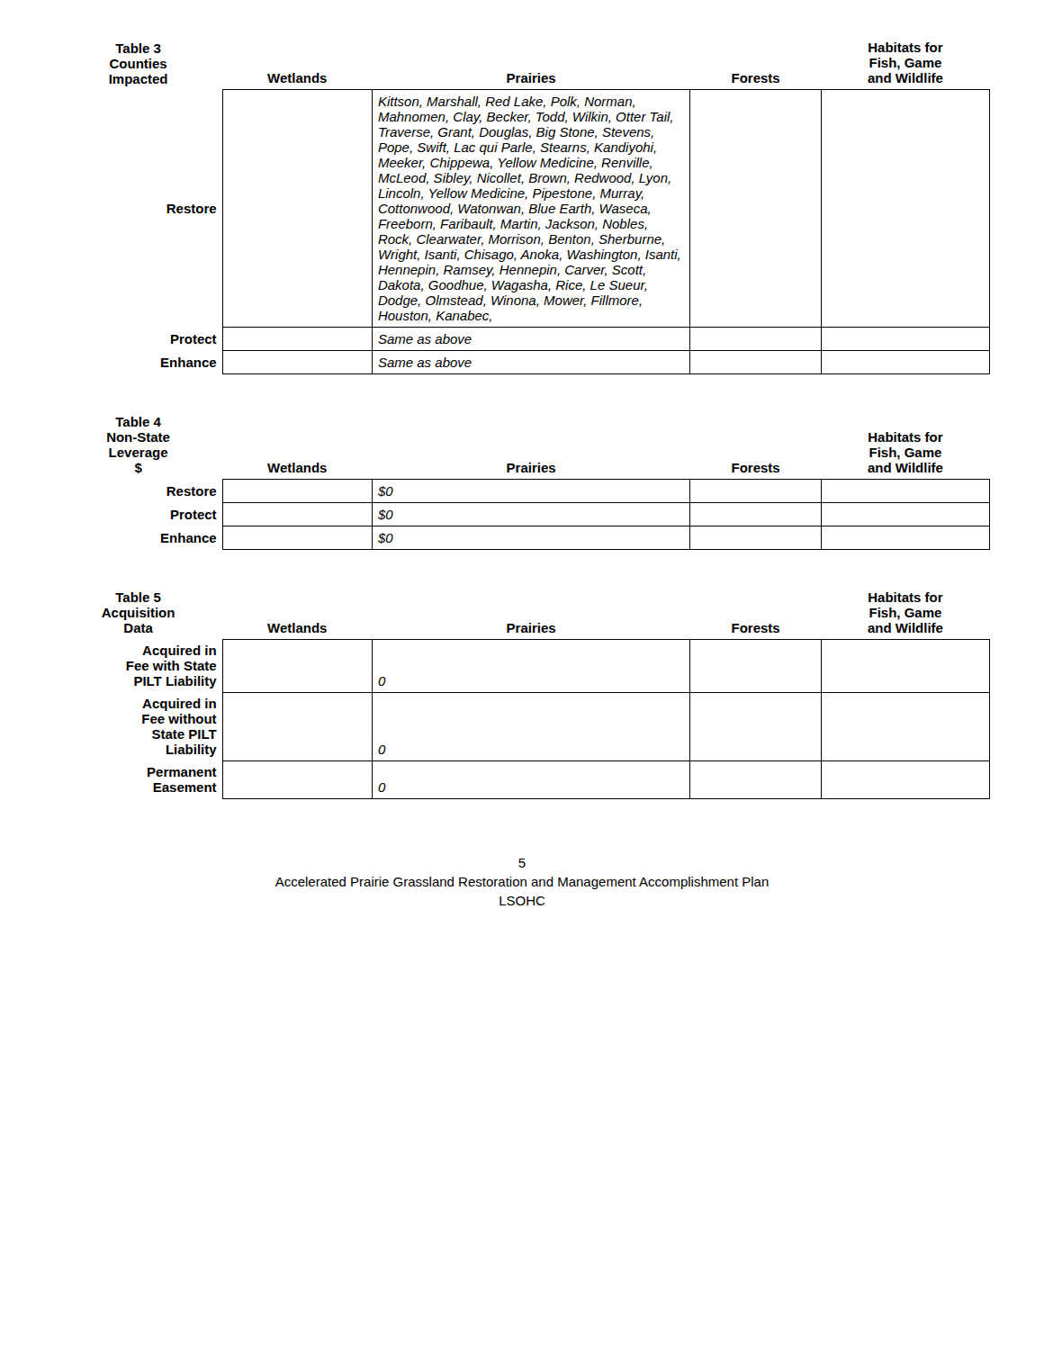| Table 3 Counties Impacted | Wetlands | Prairies | Forests | Habitats for Fish, Game and Wildlife |
| --- | --- | --- | --- | --- |
| Restore | | Kittson, Marshall, Red Lake, Polk, Norman, Mahnomen, Clay, Becker, Todd, Wilkin, Otter Tail, Traverse, Grant, Douglas, Big Stone, Stevens, Pope, Swift, Lac qui Parle, Stearns, Kandiyohi, Meeker, Chippewa, Yellow Medicine, Renville, McLeod, Sibley, Nicollet, Brown, Redwood, Lyon, Lincoln, Yellow Medicine, Pipestone, Murray, Cottonwood, Watonwan, Blue Earth, Waseca, Freeborn, Faribault, Martin, Jackson, Nobles, Rock, Clearwater, Morrison, Benton, Sherburne, Wright, Isanti, Chisago, Anoka, Washington, Isanti, Hennepin, Ramsey, Hennepin, Carver, Scott, Dakota, Goodhue, Wagasha, Rice, Le Sueur, Dodge, Olmstead, Winona, Mower, Fillmore, Houston, Kanabec, | | |
| Protect | | Same as above | | |
| Enhance | | Same as above | | |
| Table 4 Non-State Leverage $ | Wetlands | Prairies | Forests | Habitats for Fish, Game and Wildlife |
| --- | --- | --- | --- | --- |
| Restore | | $0 | | |
| Protect | | $0 | | |
| Enhance | | $0 | | |
| Table 5 Acquisition Data | Wetlands | Prairies | Forests | Habitats for Fish, Game and Wildlife |
| --- | --- | --- | --- | --- |
| Acquired in Fee with State PILT Liability | | 0 | | |
| Acquired in Fee without State PILT Liability | | 0 | | |
| Permanent Easement | | 0 | | |
5
Accelerated Prairie Grassland Restoration and Management Accomplishment Plan
LSOHC